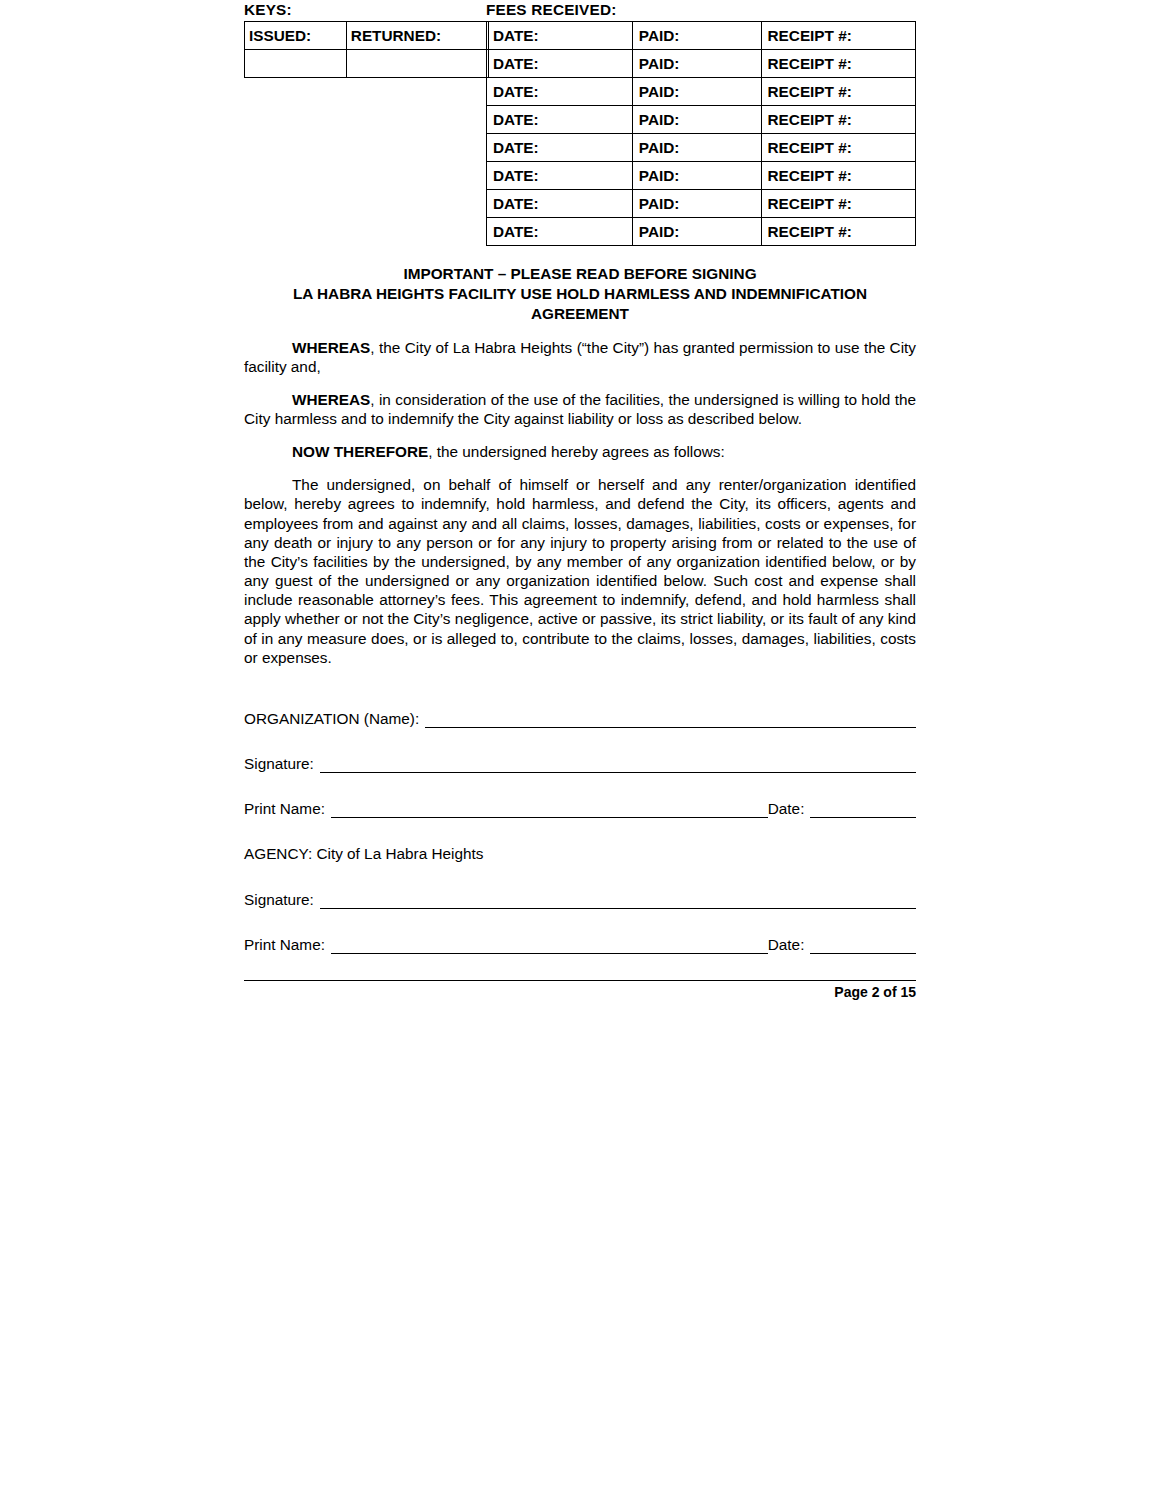| KEYS: / ISSUED: / RETURNED: / | | FEES RECEIVED: / DATE: / PAID: / RECEIPT #: / / DATE: / PAID: / RECEIPT #: / / DATE: / PAID: / RECEIPT #: / / DATE: / PAID: / RECEIPT #: / / DATE: / PAID: / RECEIPT #: / / DATE: / PAID: / RECEIPT #: / / DATE: / PAID: / RECEIPT #: / / DATE: / PAID: / RECEIPT #: / |
IMPORTANT – PLEASE READ BEFORE SIGNING LA HABRA HEIGHTS FACILITY USE HOLD HARMLESS AND INDEMNIFICATION AGREEMENT
WHEREAS, the City of La Habra Heights (“the City”) has granted permission to use the City facility and,
WHEREAS, in consideration of the use of the facilities, the undersigned is willing to hold the City harmless and to indemnify the City against liability or loss as described below.
NOW THEREFORE, the undersigned hereby agrees as follows:
The undersigned, on behalf of himself or herself and any renter/organization identified below, hereby agrees to indemnify, hold harmless, and defend the City, its officers, agents and employees from and against any and all claims, losses, damages, liabilities, costs or expenses, for any death or injury to any person or for any injury to property arising from or related to the use of the City’s facilities by the undersigned, by any member of any organization identified below, or by any guest of the undersigned or any organization identified below. Such cost and expense shall include reasonable attorney’s fees. This agreement to indemnify, defend, and hold harmless shall apply whether or not the City’s negligence, active or passive, its strict liability, or its fault of any kind of in any measure does, or is alleged to, contribute to the claims, losses, damages, liabilities, costs or expenses.
ORGANIZATION (Name):
Signature:
Print Name: Date:
AGENCY: City of La Habra Heights
Signature:
Print Name: Date:
Page 2 of 15